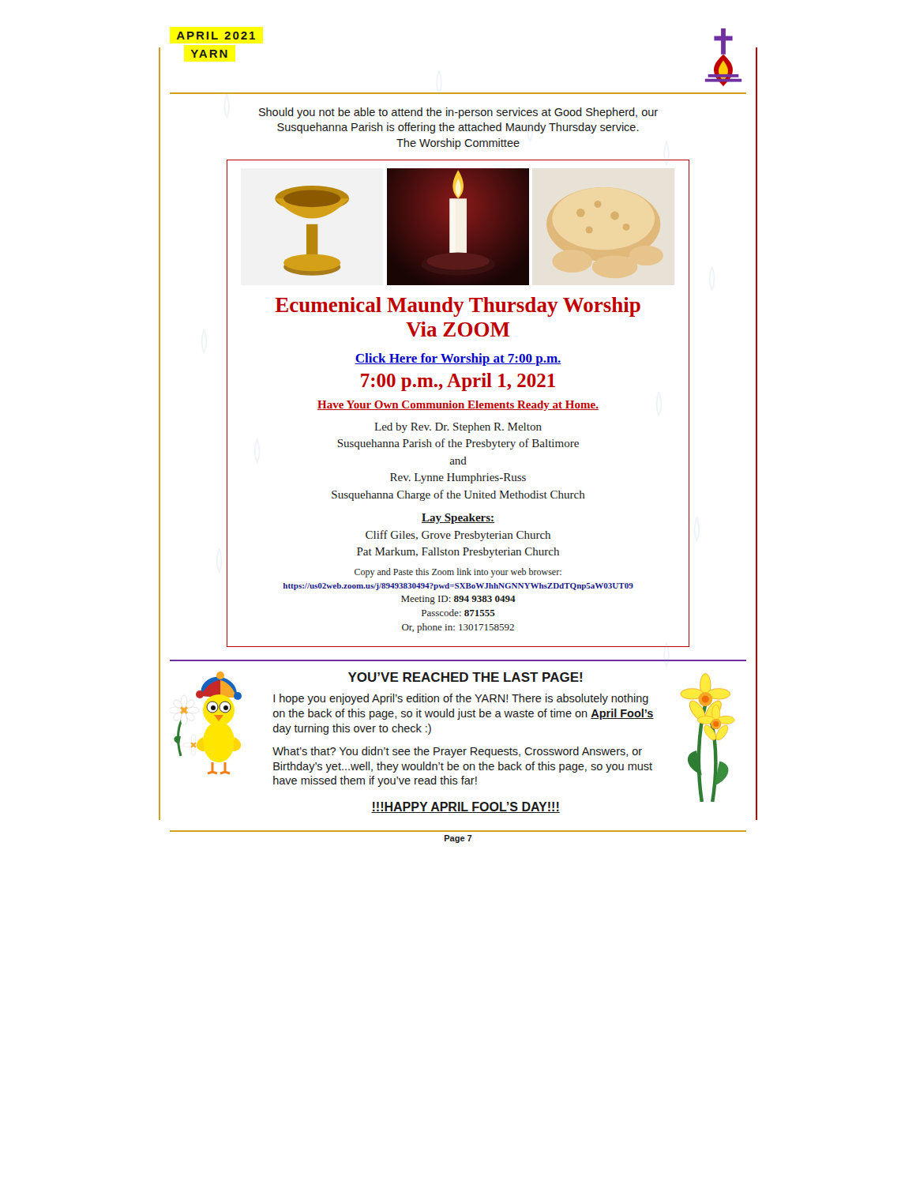APRIL 2021 YARN
Should you not be able to attend the in-person services at Good Shepherd, our
Susquehanna Parish is offering the attached Maundy Thursday service.
The Worship Committee
Ecumenical Maundy Thursday Worship
Via ZOOM
Click Here for Worship at 7:00 p.m.
7:00 p.m., April 1, 2021
Have Your Own Communion Elements Ready at Home.
Led by Rev. Dr. Stephen R. Melton
Susquehanna Parish of the Presbytery of Baltimore
and
Rev. Lynne Humphries-Russ
Susquehanna Charge of the United Methodist Church
Lay Speakers:
Cliff Giles, Grove Presbyterian Church
Pat Markum, Fallston Presbyterian Church
Copy and Paste this Zoom link into your web browser:
https://us02web.zoom.us/j/89493830494?pwd=SXBoWJhhNGNNYWhsZDdTQnp5aW03UT09
Meeting ID: 894 9383 0494
Passcode: 871555
Or, phone in: 13017158592
YOU’VE REACHED THE LAST PAGE!
I hope you enjoyed April’s edition of the YARN! There is absolutely nothing on the back of this page, so it would just be a waste of time on April Fool’s day turning this over to check :)
What’s that? You didn’t see the Prayer Requests, Crossword Answers, or Birthday’s yet...well, they wouldn’t be on the back of this page, so you must have missed them if you’ve read this far!
!!!HAPPY APRIL FOOL’S DAY!!!
Page 7